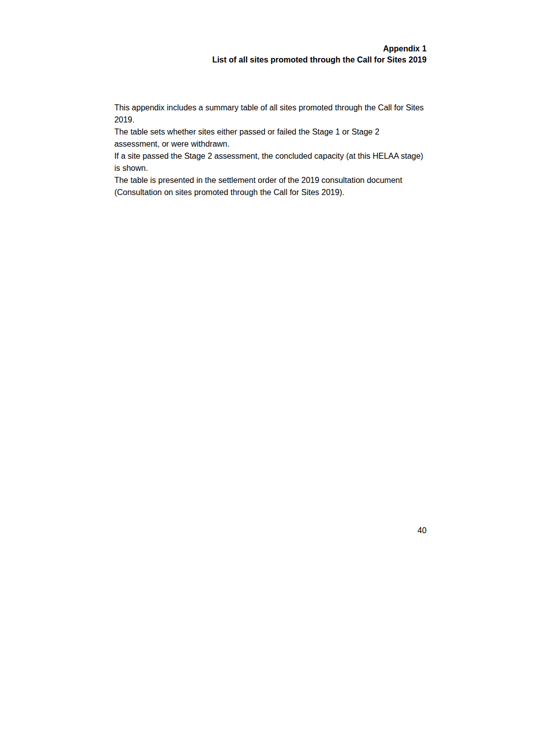Appendix 1 List of all sites promoted through the Call for Sites 2019
This appendix includes a summary table of all sites promoted through the Call for Sites 2019.
The table sets whether sites either passed or failed the Stage 1 or Stage 2 assessment, or were withdrawn.
If a site passed the Stage 2 assessment, the concluded capacity (at this HELAA stage) is shown.
The table is presented in the settlement order of the 2019 consultation document (Consultation on sites promoted through the Call for Sites 2019).
40